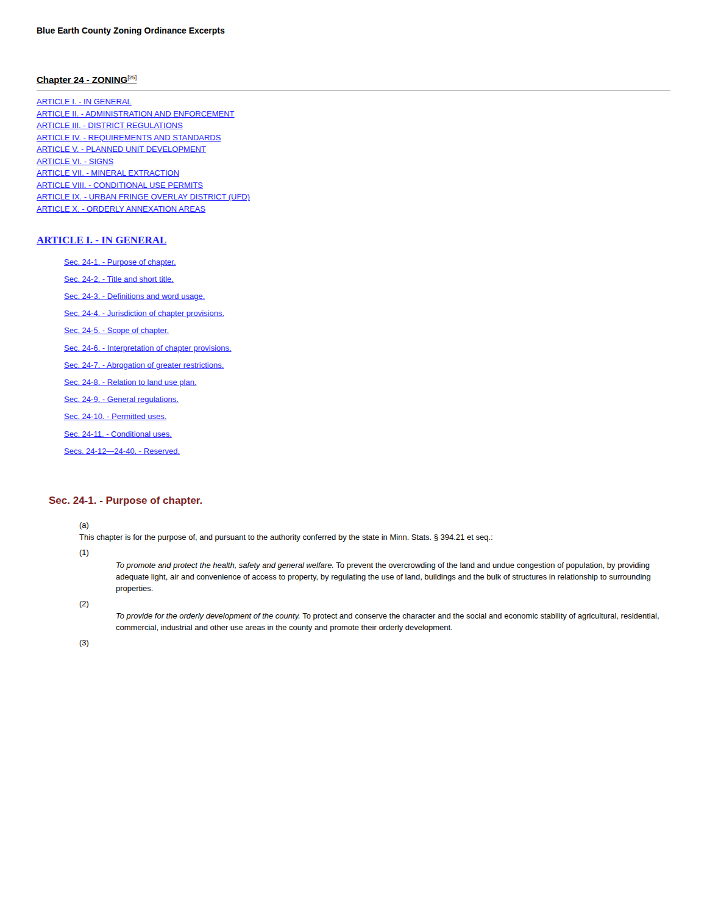Blue Earth County Zoning Ordinance Excerpts
Chapter 24 - ZONING[25]
ARTICLE I. - IN GENERAL
ARTICLE II. - ADMINISTRATION AND ENFORCEMENT
ARTICLE III. - DISTRICT REGULATIONS
ARTICLE IV. - REQUIREMENTS AND STANDARDS
ARTICLE V. - PLANNED UNIT DEVELOPMENT
ARTICLE VI. - SIGNS
ARTICLE VII. - MINERAL EXTRACTION
ARTICLE VIII. - CONDITIONAL USE PERMITS
ARTICLE IX. - URBAN FRINGE OVERLAY DISTRICT (UFD)
ARTICLE X. - ORDERLY ANNEXATION AREAS
ARTICLE I. - IN GENERAL
Sec. 24-1. - Purpose of chapter.
Sec. 24-2. - Title and short title.
Sec. 24-3. - Definitions and word usage.
Sec. 24-4. - Jurisdiction of chapter provisions.
Sec. 24-5. - Scope of chapter.
Sec. 24-6. - Interpretation of chapter provisions.
Sec. 24-7. - Abrogation of greater restrictions.
Sec. 24-8. - Relation to land use plan.
Sec. 24-9. - General regulations.
Sec. 24-10. - Permitted uses.
Sec. 24-11. - Conditional uses.
Secs. 24-12—24-40. - Reserved.
Sec. 24-1. - Purpose of chapter.
(a)
This chapter is for the purpose of, and pursuant to the authority conferred by the state in Minn. Stats. § 394.21 et seq.:
(1)
To promote and protect the health, safety and general welfare. To prevent the overcrowding of the land and undue congestion of population, by providing adequate light, air and convenience of access to property, by regulating the use of land, buildings and the bulk of structures in relationship to surrounding properties.
(2)
To provide for the orderly development of the county. To protect and conserve the character and the social and economic stability of agricultural, residential, commercial, industrial and other use areas in the county and promote their orderly development.
(3)